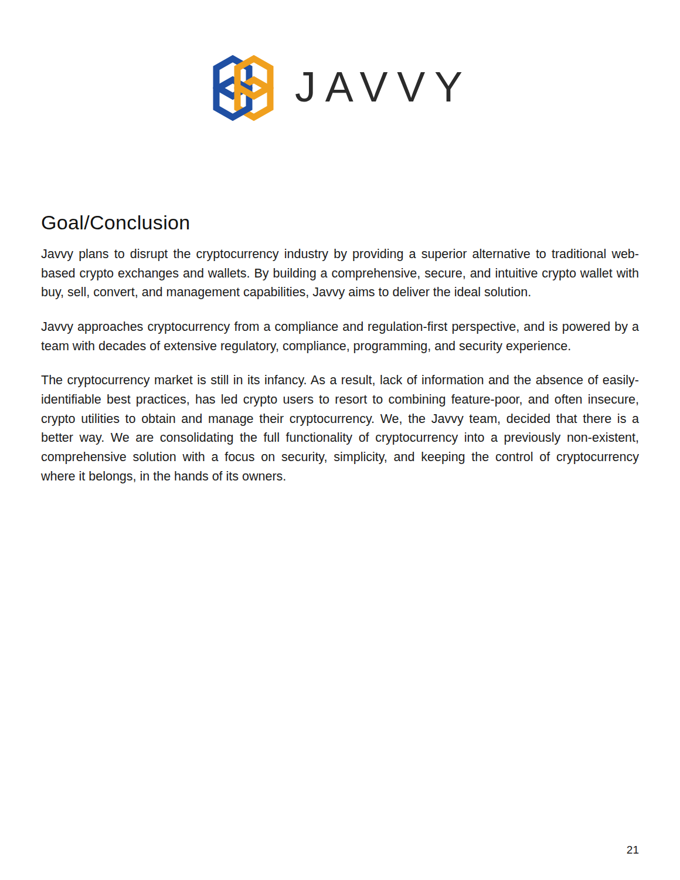JAVVY
Goal/Conclusion
Javvy plans to disrupt the cryptocurrency industry by providing a superior alternative to traditional web-based crypto exchanges and wallets. By building a comprehensive, secure, and intuitive crypto wallet with buy, sell, convert, and management capabilities, Javvy aims to deliver the ideal solution.
Javvy approaches cryptocurrency from a compliance and regulation-first perspective, and is powered by a team with decades of extensive regulatory, compliance, programming, and security experience.
The cryptocurrency market is still in its infancy. As a result, lack of information and the absence of easily-identifiable best practices, has led crypto users to resort to combining feature-poor, and often insecure, crypto utilities to obtain and manage their cryptocurrency. We, the Javvy team, decided that there is a better way. We are consolidating the full functionality of cryptocurrency into a previously non-existent, comprehensive solution with a focus on security, simplicity, and keeping the control of cryptocurrency where it belongs, in the hands of its owners.
21